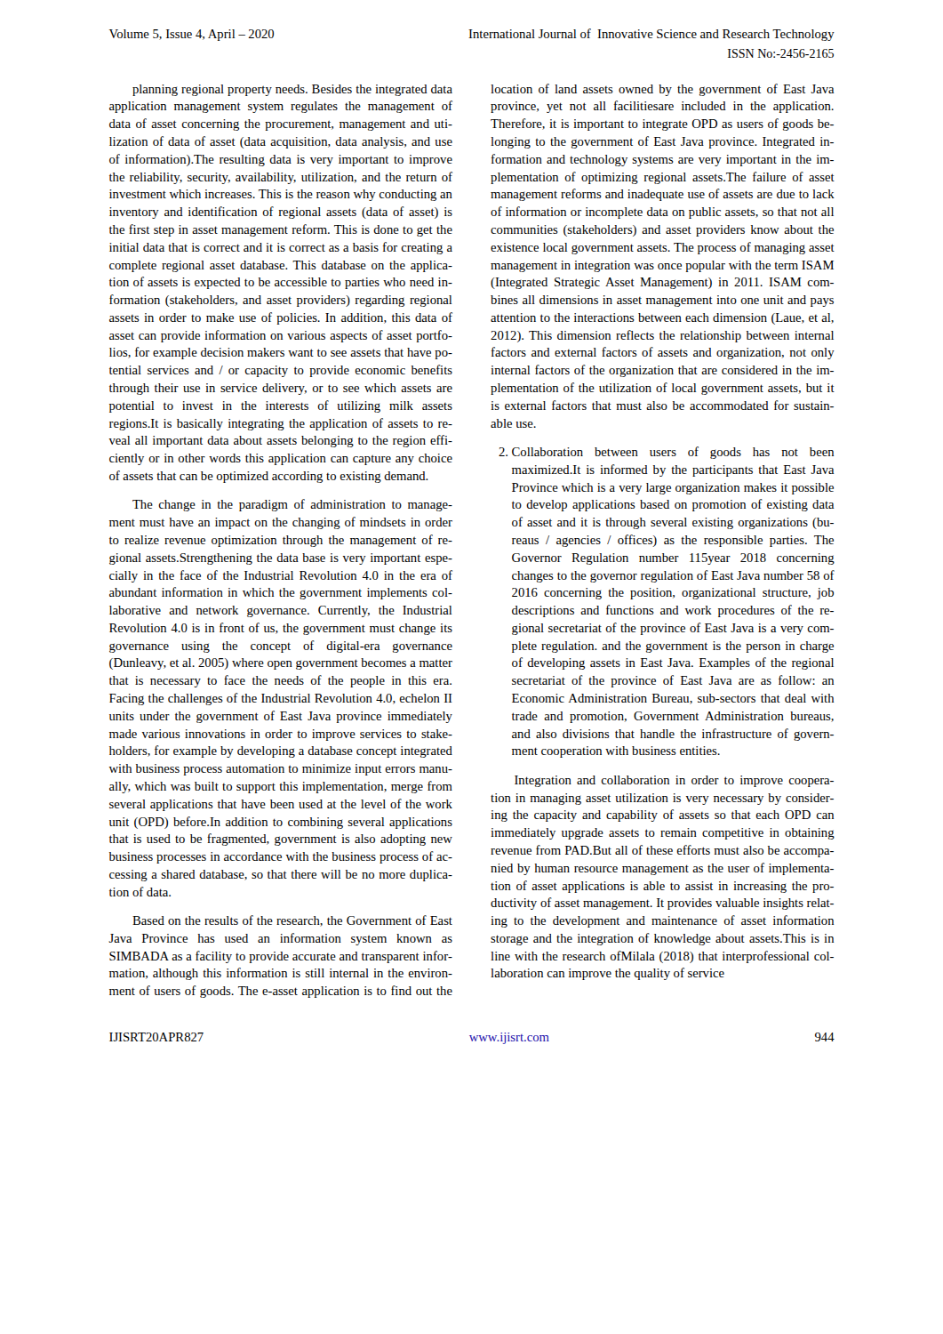Volume 5, Issue 4, April – 2020
International Journal of Innovative Science and Research Technology
ISSN No:-2456-2165
planning regional property needs. Besides the integrated data application management system regulates the management of data of asset concerning the procurement, management and utilization of data of asset (data acquisition, data analysis, and use of information).The resulting data is very important to improve the reliability, security, availability, utilization, and the return of investment which increases. This is the reason why conducting an inventory and identification of regional assets (data of asset) is the first step in asset management reform. This is done to get the initial data that is correct and it is correct as a basis for creating a complete regional asset database. This database on the application of assets is expected to be accessible to parties who need information (stakeholders, and asset providers) regarding regional assets in order to make use of policies. In addition, this data of asset can provide information on various aspects of asset portfolios, for example decision makers want to see assets that have potential services and / or capacity to provide economic benefits through their use in service delivery, or to see which assets are potential to invest in the interests of utilizing milk assets regions.It is basically integrating the application of assets to reveal all important data about assets belonging to the region efficiently or in other words this application can capture any choice of assets that can be optimized according to existing demand.
The change in the paradigm of administration to management must have an impact on the changing of mindsets in order to realize revenue optimization through the management of regional assets.Strengthening the data base is very important especially in the face of the Industrial Revolution 4.0 in the era of abundant information in which the government implements collaborative and network governance. Currently, the Industrial Revolution 4.0 is in front of us, the government must change its governance using the concept of digital-era governance (Dunleavy, et al. 2005) where open government becomes a matter that is necessary to face the needs of the people in this era. Facing the challenges of the Industrial Revolution 4.0, echelon II units under the government of East Java province immediately made various innovations in order to improve services to stakeholders, for example by developing a database concept integrated with business process automation to minimize input errors manually, which was built to support this implementation, merge from several applications that have been used at the level of the work unit (OPD) before.In addition to combining several applications that is used to be fragmented, government is also adopting new business processes in accordance with the business process of accessing a shared database, so that there will be no more duplication of data.
Based on the results of the research, the Government of East Java Province has used an information system known as SIMBADA as a facility to provide accurate and transparent information, although this information is still internal in the environment of users of goods. The e-asset application is to find out the location of land assets owned by the government of East Java province, yet not all facilitiesare included in the application. Therefore, it is important to integrate OPD as users of goods belonging to the government of East Java province. Integrated information and technology systems are very important in the implementation of optimizing regional assets.The failure of asset management reforms and inadequate use of assets are due to lack of information or incomplete data on public assets, so that not all communities (stakeholders) and asset providers know about the existence local government assets. The process of managing asset management in integration was once popular with the term ISAM (Integrated Strategic Asset Management) in 2011. ISAM combines all dimensions in asset management into one unit and pays attention to the interactions between each dimension (Laue, et al, 2012). This dimension reflects the relationship between internal factors and external factors of assets and organization, not only internal factors of the organization that are considered in the implementation of the utilization of local government assets, but it is external factors that must also be accommodated for sustainable use.
Collaboration between users of goods has not been maximized.It is informed by the participants that East Java Province which is a very large organization makes it possible to develop applications based on promotion of existing data of asset and it is through several existing organizations (bureaus / agencies / offices) as the responsible parties. The Governor Regulation number 115year 2018 concerning changes to the governor regulation of East Java number 58 of 2016 concerning the position, organizational structure, job descriptions and functions and work procedures of the regional secretariat of the province of East Java is a very complete regulation. and the government is the person in charge of developing assets in East Java. Examples of the regional secretariat of the province of East Java are as follow: an Economic Administration Bureau, sub-sectors that deal with trade and promotion, Government Administration bureaus, and also divisions that handle the infrastructure of government cooperation with business entities.
Integration and collaboration in order to improve cooperation in managing asset utilization is very necessary by considering the capacity and capability of assets so that each OPD can immediately upgrade assets to remain competitive in obtaining revenue from PAD.But all of these efforts must also be accompanied by human resource management as the user of implementation of asset applications is able to assist in increasing the productivity of asset management. It provides valuable insights relating to the development and maintenance of asset information storage and the integration of knowledge about assets.This is in line with the research ofMilala (2018) that interprofessional collaboration can improve the quality of service
IJISRT20APR827
www.ijisrt.com
944